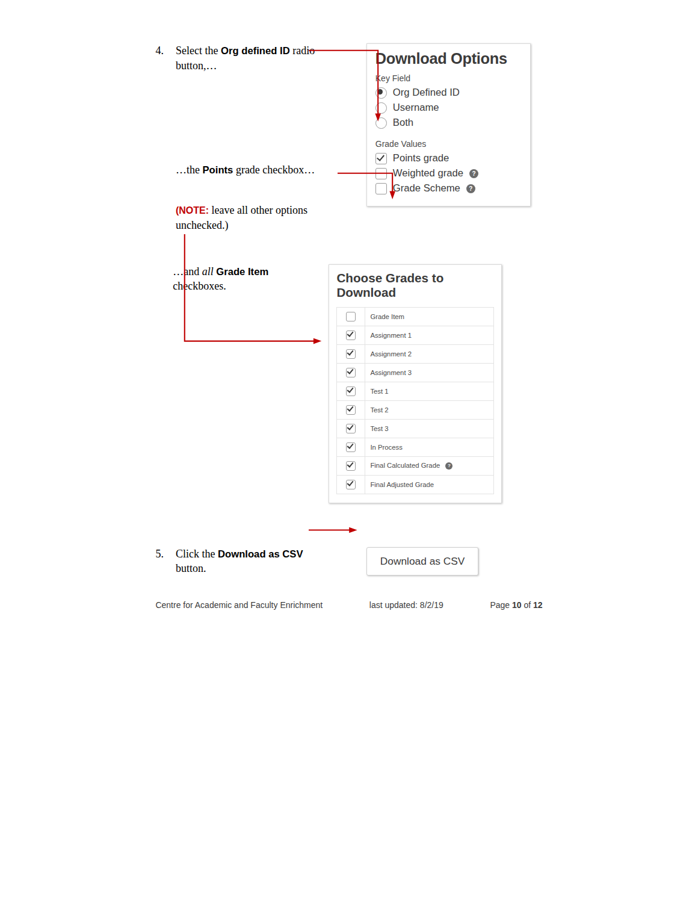4.
Select the Org defined ID radio button,…
…the Points grade checkbox…
(NOTE: leave all other options unchecked.)
Download Options
Key Field
Org Defined ID
Username
Both
Grade Values
Points grade
Weighted grade ?
Grade Scheme ?
…and all Grade Item checkboxes.
Choose Grades to Download
| | Grade Item |
| | Assignment 1 |
| | Assignment 2 |
| | Assignment 3 |
| | Test 1 |
| | Test 2 |
| | Test 3 |
| | In Process |
| | Final Calculated Grade ? |
| | Final Adjusted Grade |
5.
Click the Download as CSV button.
Download as CSV
Centre for Academic and Faculty Enrichment
last updated: 8/2/19
Page 10 of 12